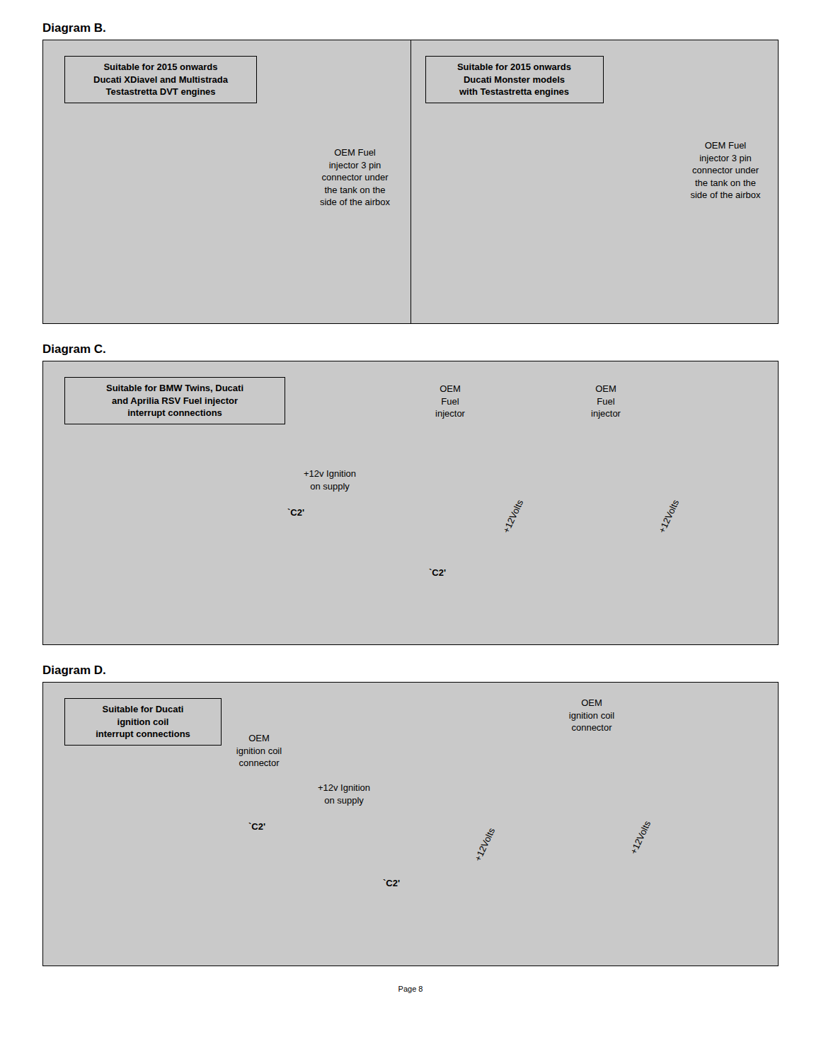Diagram B.
Suitable for 2015 onwards
Ducati XDiavel and Multistrada
Testastretta DVT engines
OEM Fuel
injector 3 pin
connector under
the tank on the
side of the airbox
Suitable for 2015 onwards
Ducati Monster models
with Testastretta engines
OEM Fuel
injector 3 pin
connector under
the tank on the
side of the airbox
Diagram C.
Suitable for BMW Twins, Ducati
and Aprilia RSV Fuel injector
interrupt connections
OEM
Fuel
injector
OEM
Fuel
injector
+12v Ignition
on supply
`C2'
`C2'
+12Volts
+12Volts
Diagram D.
Suitable for Ducati
ignition coil
interrupt connections
OEM
ignition coil
connector
OEM
ignition coil
connector
+12v Ignition
on supply
`C2'
`C2'
+12Volts
+12Volts
Page 8